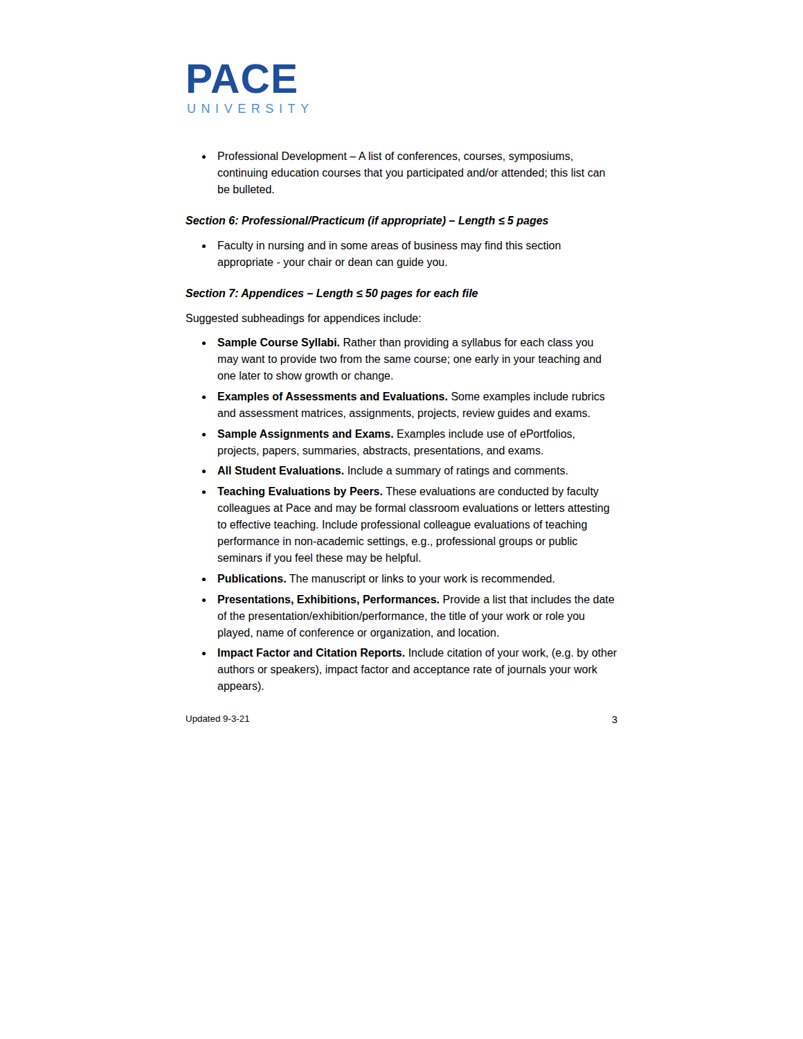PACE
UNIVERSITY
Professional Development – A list of conferences, courses, symposiums, continuing education courses that you participated and/or attended; this list can be bulleted.
Section 6: Professional/Practicum (if appropriate) – Length ≤ 5 pages
Faculty in nursing and in some areas of business may find this section appropriate - your chair or dean can guide you.
Section 7: Appendices – Length ≤ 50 pages for each file
Suggested subheadings for appendices include:
Sample Course Syllabi. Rather than providing a syllabus for each class you may want to provide two from the same course; one early in your teaching and one later to show growth or change.
Examples of Assessments and Evaluations. Some examples include rubrics and assessment matrices, assignments, projects, review guides and exams.
Sample Assignments and Exams. Examples include use of ePortfolios, projects, papers, summaries, abstracts, presentations, and exams.
All Student Evaluations. Include a summary of ratings and comments.
Teaching Evaluations by Peers. These evaluations are conducted by faculty colleagues at Pace and may be formal classroom evaluations or letters attesting to effective teaching. Include professional colleague evaluations of teaching performance in non-academic settings, e.g., professional groups or public seminars if you feel these may be helpful.
Publications. The manuscript or links to your work is recommended.
Presentations, Exhibitions, Performances. Provide a list that includes the date of the presentation/exhibition/performance, the title of your work or role you played, name of conference or organization, and location.
Impact Factor and Citation Reports. Include citation of your work, (e.g. by other authors or speakers), impact factor and acceptance rate of journals your work appears).
Updated 9-3-21 3